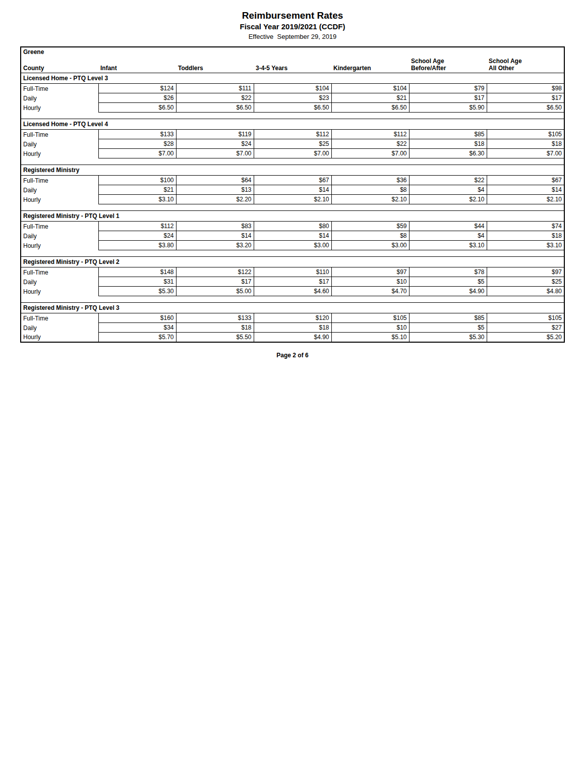Reimbursement Rates
Fiscal Year 2019/2021 (CCDF)
Effective September 29, 2019
| Greene |
| --- |
| County | Infant | Toddlers | 3-4-5 Years | Kindergarten | School Age Before/After | School Age All Other |
| Licensed Home - PTQ Level 3 |
| Full-Time | $124 | $111 | $104 | $104 | $79 | $98 |
| Daily | $26 | $22 | $23 | $21 | $17 | $17 |
| Hourly | $6.50 | $6.50 | $6.50 | $6.50 | $5.90 | $6.50 |
| Licensed Home - PTQ Level 4 |
| Full-Time | $133 | $119 | $112 | $112 | $85 | $105 |
| Daily | $28 | $24 | $25 | $22 | $18 | $18 |
| Hourly | $7.00 | $7.00 | $7.00 | $7.00 | $6.30 | $7.00 |
| Registered Ministry |
| Full-Time | $100 | $64 | $67 | $36 | $22 | $67 |
| Daily | $21 | $13 | $14 | $8 | $4 | $14 |
| Hourly | $3.10 | $2.20 | $2.10 | $2.10 | $2.10 | $2.10 |
| Registered Ministry - PTQ Level 1 |
| Full-Time | $112 | $83 | $80 | $59 | $44 | $74 |
| Daily | $24 | $14 | $14 | $8 | $4 | $18 |
| Hourly | $3.80 | $3.20 | $3.00 | $3.00 | $3.10 | $3.10 |
| Registered Ministry - PTQ Level 2 |
| Full-Time | $148 | $122 | $110 | $97 | $78 | $97 |
| Daily | $31 | $17 | $17 | $10 | $5 | $25 |
| Hourly | $5.30 | $5.00 | $4.60 | $4.70 | $4.90 | $4.80 |
| Registered Ministry - PTQ Level 3 |
| Full-Time | $160 | $133 | $120 | $105 | $85 | $105 |
| Daily | $34 | $18 | $18 | $10 | $5 | $27 |
| Hourly | $5.70 | $5.50 | $4.90 | $5.10 | $5.30 | $5.20 |
Page 2 of 6